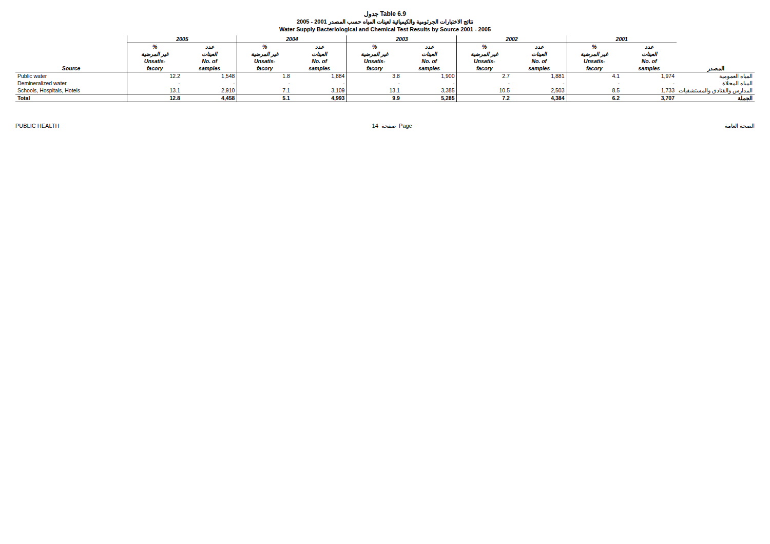جدول Table 6.9
نتائج الاختبارات الجرثومية والكيميائية لعينات المياه حسب المصدر 2001 - 2005
Water Supply Bacteriological and Chemical Test Results by Source 2001 - 2005
| | 2005 | 2004 | 2003 | 2002 | 2001 | |
| --- | --- | --- | --- | --- | --- | --- |
| | % | عدد | % | عدد | % | عدد | % | عدد | % | عدد | |
| | غير المرضية | العينات | غير المرضية | العينات | غير المرضية | العينات | غير المرضية | العينات | غير المرضية | العينات | |
| | Unsatis- | No. of | Unsatis- | No. of | Unsatis- | No. of | Unsatis- | No. of | Unsatis- | No. of | |
| Source | facory | samples | facory | samples | facory | samples | facory | samples | facory | samples | المصدر |
| Public water | 12.2 | 1,548 | 1.8 | 1,884 | 3.8 | 1,900 | 2.7 | 1,881 | 4.1 | 1,974 | المياه العمومية |
| Demineralized water | - | - | - | - | - | - | - | - | - | - | المياه المحلاة |
| Schools, Hospitals, Hotels | 13.1 | 2,910 | 7.1 | 3,109 | 13.1 | 3,385 | 10.5 | 2,503 | 8.5 | 1,733 | المدارس والفنادق والمستشفيات |
| Total | 12.8 | 4,458 | 5.1 | 4,993 | 9.9 | 5,285 | 7.2 | 4,384 | 6.2 | 3,707 | الجملة |
PUBLIC HEALTH
صفحة 14 Page
الصحة العامة